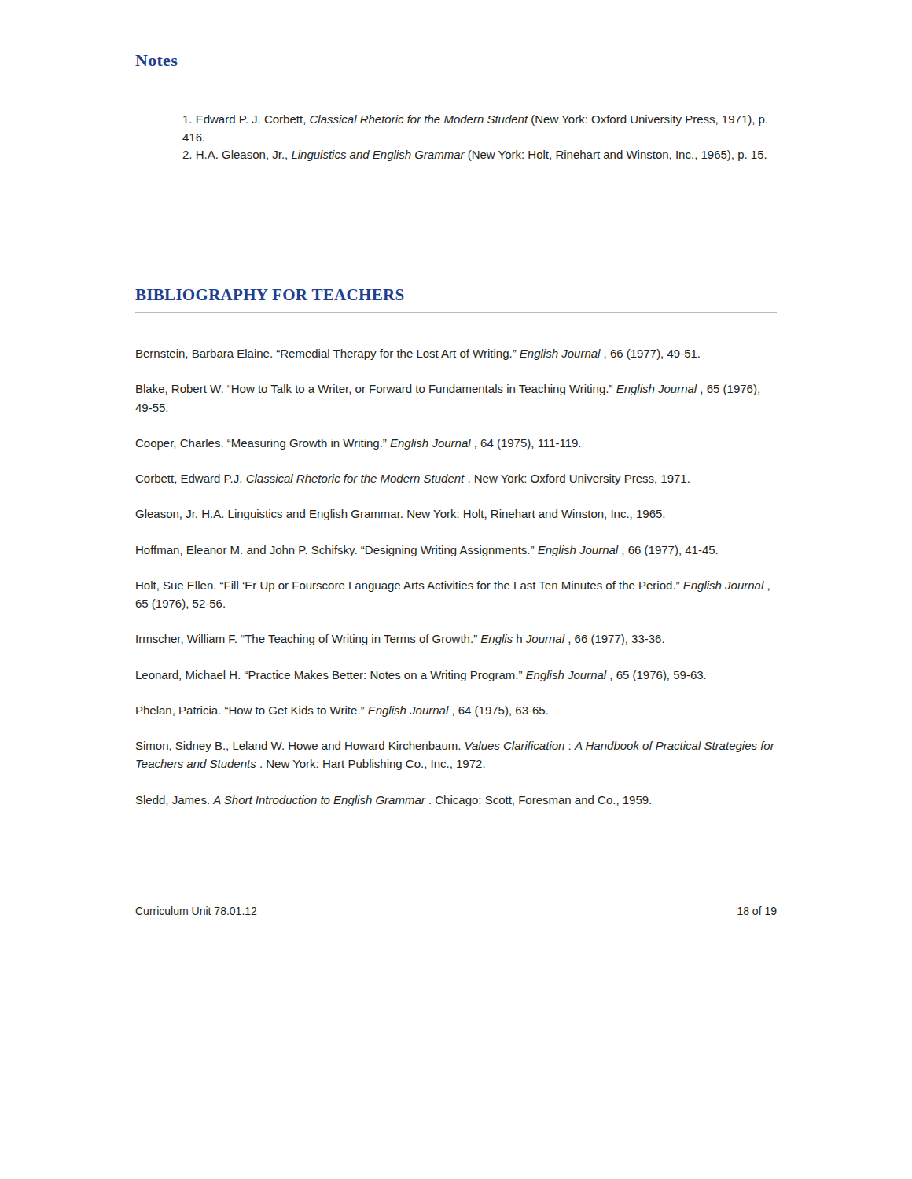Notes
1. Edward P. J. Corbett, Classical Rhetoric for the Modern Student (New York: Oxford University Press, 1971), p. 416.
2. H.A. Gleason, Jr., Linguistics and English Grammar (New York: Holt, Rinehart and Winston, Inc., 1965), p. 15.
BIBLIOGRAPHY FOR TEACHERS
Bernstein, Barbara Elaine. “Remedial Therapy for the Lost Art of Writing.” English Journal , 66 (1977), 49-51.
Blake, Robert W. “How to Talk to a Writer, or Forward to Fundamentals in Teaching Writing.” English Journal , 65 (1976), 49-55.
Cooper, Charles. “Measuring Growth in Writing.” English Journal , 64 (1975), 111-119.
Corbett, Edward P.J. Classical Rhetoric for the Modern Student . New York: Oxford University Press, 1971.
Gleason, Jr. H.A. Linguistics and English Grammar. New York: Holt, Rinehart and Winston, Inc., 1965.
Hoffman, Eleanor M. and John P. Schifsky. “Designing Writing Assignments.” English Journal , 66 (1977), 41-45.
Holt, Sue Ellen. “Fill ‘Er Up or Fourscore Language Arts Activities for the Last Ten Minutes of the Period.” English Journal , 65 (1976), 52-56.
Irmscher, William F. “The Teaching of Writing in Terms of Growth.” Englis h Journal , 66 (1977), 33-36.
Leonard, Michael H. “Practice Makes Better: Notes on a Writing Program.” English Journal , 65 (1976), 59-63.
Phelan, Patricia. “How to Get Kids to Write.” English Journal , 64 (1975), 63-65.
Simon, Sidney B., Leland W. Howe and Howard Kirchenbaum. Values Clarification : A Handbook of Practical Strategies for Teachers and Students . New York: Hart Publishing Co., Inc., 1972.
Sledd, James. A Short Introduction to English Grammar . Chicago: Scott, Foresman and Co., 1959.
Curriculum Unit 78.01.12 18 of 19